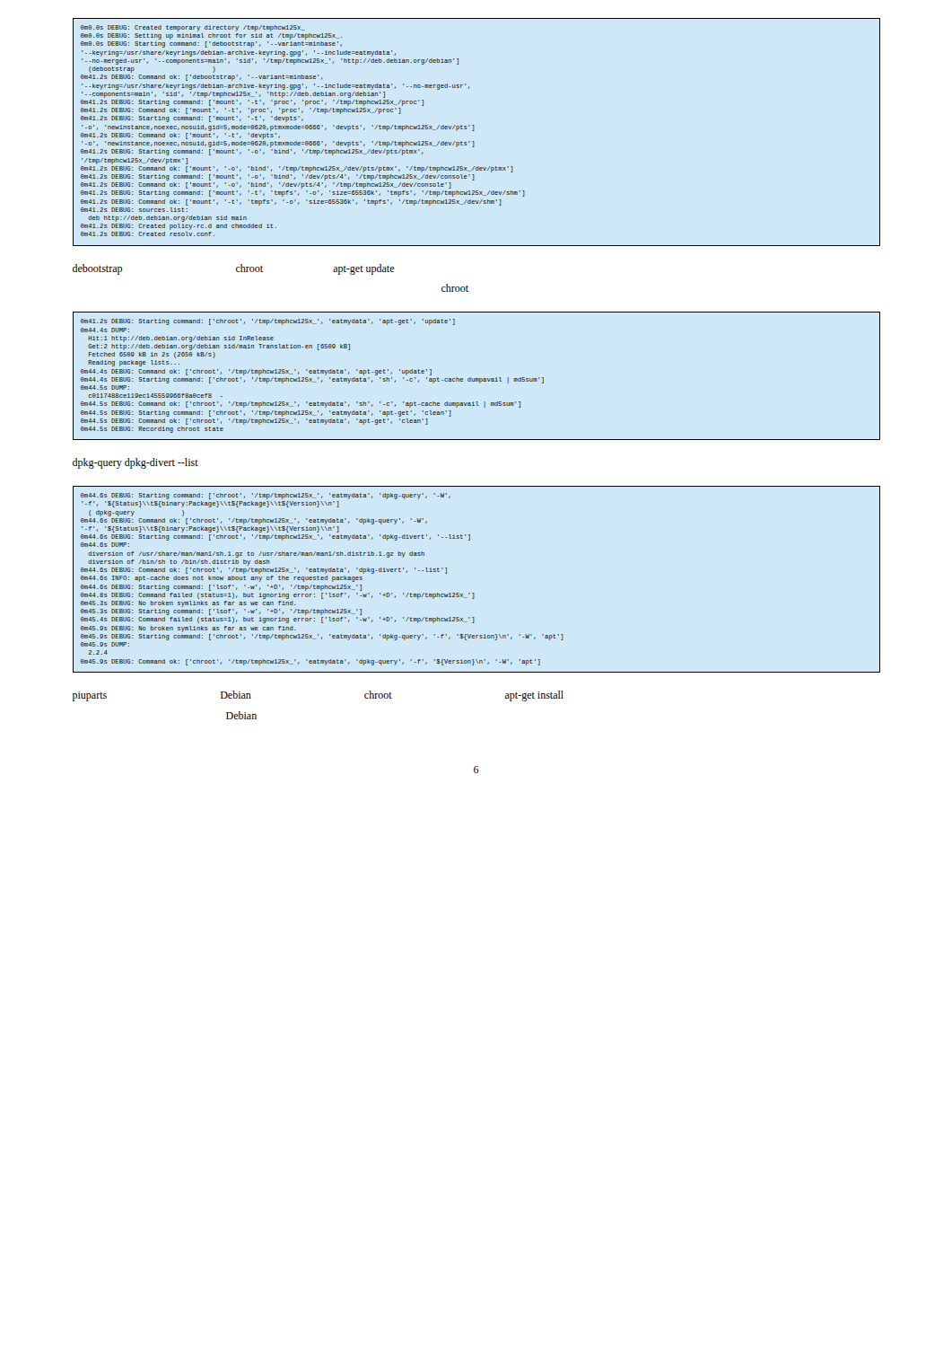0m0.0s DEBUG: Created temporary directory /tmp/tmphcw125x_
0m0.0s DEBUG: Setting up minimal chroot for sid at /tmp/tmphcw125x_.
0m0.0s DEBUG: Starting command: ['debootstrap', '--variant=minbase',
'--keyring=/usr/share/keyrings/debian-archive-keyring.gpg', '--include=eatmydata',
'--no-merged-usr', '--components=main', 'sid', '/tmp/tmphcw125x_', 'http://deb.debian.org/debian']
  (debootstrap                    )
0m41.2s DEBUG: Command ok: ['debootstrap', '--variant=minbase',
'--keyring=/usr/share/keyrings/debian-archive-keyring.gpg', '--include=eatmydata', '--no-merged-usr',
'--components=main', 'sid', '/tmp/tmphcw125x_', 'http://deb.debian.org/debian']
0m41.2s DEBUG: Starting command: ['mount', '-t', 'proc', 'proc', '/tmp/tmphcw125x_/proc']
0m41.2s DEBUG: Command ok: ['mount', '-t', 'proc', 'proc', '/tmp/tmphcw125x_/proc']
0m41.2s DEBUG: Starting command: ['mount', '-t', 'devpts',
'-o', 'newinstance,noexec,nosuid,gid=5,mode=0620,ptmxmode=0666', 'devpts', '/tmp/tmphcw125x_/dev/pts']
0m41.2s DEBUG: Command ok: ['mount', '-t', 'devpts',
'-o', 'newinstance,noexec,nosuid,gid=5,mode=0620,ptmxmode=0666', 'devpts', '/tmp/tmphcw125x_/dev/pts']
0m41.2s DEBUG: Starting command: ['mount', '-o', 'bind', '/tmp/tmphcw125x_/dev/pts/ptmx',
'/tmp/tmphcw125x_/dev/ptmx']
0m41.2s DEBUG: Command ok: ['mount', '-o', 'bind', '/tmp/tmphcw125x_/dev/pts/ptmx', '/tmp/tmphcw125x_/dev/ptmx']
0m41.2s DEBUG: Starting command: ['mount', '-o', 'bind', '/dev/pts/4', '/tmp/tmphcw125x_/dev/console']
0m41.2s DEBUG: Command ok: ['mount', '-o', 'bind', '/dev/pts/4', '/tmp/tmphcw125x_/dev/console']
0m41.2s DEBUG: Starting command: ['mount', '-t', 'tmpfs', '-o', 'size=65536k', 'tmpfs', '/tmp/tmphcw125x_/dev/shm']
0m41.2s DEBUG: Command ok: ['mount', '-t', 'tmpfs', '-o', 'size=65536k', 'tmpfs', '/tmp/tmphcw125x_/dev/shm']
0m41.2s DEBUG: sources.list:
  deb http://deb.debian.org/debian sid main
0m41.2s DEBUG: Created policy-rc.d and chmodded it.
0m41.2s DEBUG: Created resolv.conf.
debootstrap chroot apt-get update
chroot
0m41.2s DEBUG: Starting command: ['chroot', '/tmp/tmphcw125x_', 'eatmydata', 'apt-get', 'update']
0m44.4s DUMP:
  Hit:1 http://deb.debian.org/debian sid InRelease
  Get:2 http://deb.debian.org/debian sid/main Translation-en [6509 kB]
  Fetched 6509 kB in 2s (2650 kB/s)
  Reading package lists...
0m44.4s DEBUG: Command ok: ['chroot', '/tmp/tmphcw125x_', 'eatmydata', 'apt-get', 'update']
0m44.4s DEBUG: Starting command: ['chroot', '/tmp/tmphcw125x_', 'eatmydata', 'sh', '-c', 'apt-cache dumpavail | md5sum']
0m44.5s DUMP:
  c0117488ce119ec145559966f8a0cef8  -
0m44.5s DEBUG: Command ok: ['chroot', '/tmp/tmphcw125x_', 'eatmydata', 'sh', '-c', 'apt-cache dumpavail | md5sum']
0m44.5s DEBUG: Starting command: ['chroot', '/tmp/tmphcw125x_', 'eatmydata', 'apt-get', 'clean']
0m44.5s DEBUG: Command ok: ['chroot', '/tmp/tmphcw125x_', 'eatmydata', 'apt-get', 'clean']
0m44.5s DEBUG: Recording chroot state
dpkg-query dpkg-divert --list
0m44.6s DEBUG: Starting command: ['chroot', '/tmp/tmphcw125x_', 'eatmydata', 'dpkg-query', '-W',
'-f', '${Status}\\t${binary:Package}\\t${Package}\\t${Version}\\n']
  ( dpkg-query            )
0m44.6s DEBUG: Command ok: ['chroot', '/tmp/tmphcw125x_', 'eatmydata', 'dpkg-query', '-W',
'-f', '${Status}\\t${binary:Package}\\t${Package}\\t${Version}\\n']
0m44.6s DEBUG: Starting command: ['chroot', '/tmp/tmphcw125x_', 'eatmydata', 'dpkg-divert', '--list']
0m44.6s DUMP:
  diversion of /usr/share/man/man1/sh.1.gz to /usr/share/man/man1/sh.distrib.1.gz by dash
  diversion of /bin/sh to /bin/sh.distrib by dash
0m44.6s DEBUG: Command ok: ['chroot', '/tmp/tmphcw125x_', 'eatmydata', 'dpkg-divert', '--list']
0m44.6s INFO: apt-cache does not know about any of the requested packages
0m44.6s DEBUG: Starting command: ['lsof', '-w', '+D', '/tmp/tmphcw125x_']
0m44.8s DEBUG: Command failed (status=1), but ignoring error: ['lsof', '-w', '+D', '/tmp/tmphcw125x_']
0m45.3s DEBUG: No broken symlinks as far as we can find.
0m45.3s DEBUG: Starting command: ['lsof', '-w', '+D', '/tmp/tmphcw125x_']
0m45.4s DEBUG: Command failed (status=1), but ignoring error: ['lsof', '-w', '+D', '/tmp/tmphcw125x_']
0m45.9s DEBUG: No broken symlinks as far as we can find.
0m45.9s DEBUG: Starting command: ['chroot', '/tmp/tmphcw125x_', 'eatmydata', 'dpkg-query', '-f', '${Version}\n', '-W', 'apt']
0m45.9s DUMP:
  2.2.4
0m45.9s DEBUG: Command ok: ['chroot', '/tmp/tmphcw125x_', 'eatmydata', 'dpkg-query', '-f', '${Version}\n', '-W', 'apt']
piuparts Debian chroot apt-get install
Debian
6